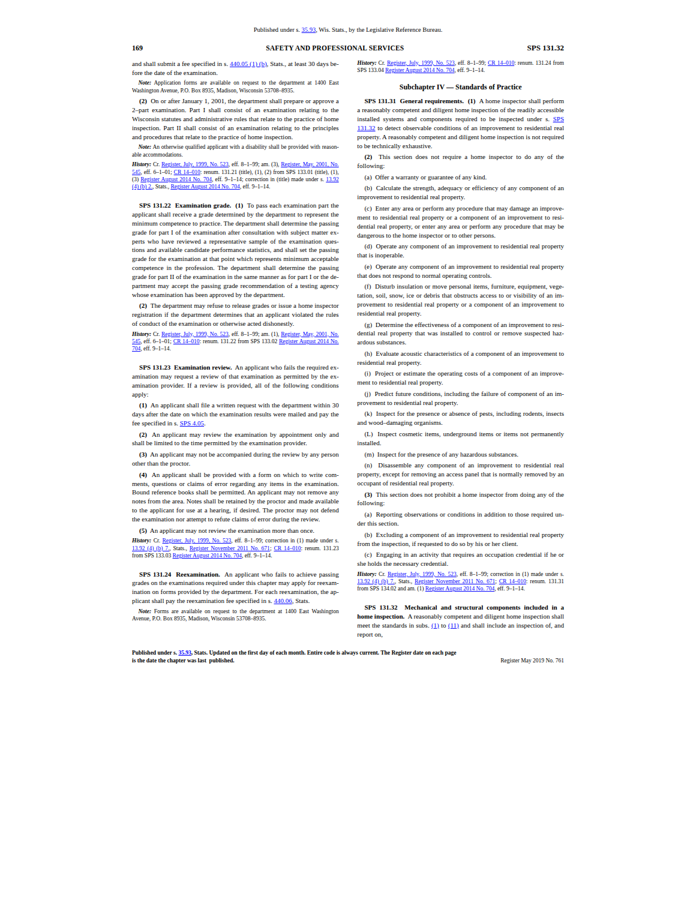Published under s. 35.93, Wis. Stats., by the Legislative Reference Bureau.
169
SAFETY AND PROFESSIONAL SERVICES
SPS 131.32
and shall submit a fee specified in s. 440.05 (1) (b), Stats., at least 30 days before the date of the examination.
Note: Application forms are available on request to the department at 1400 East Washington Avenue, P.O. Box 8935, Madison, Wisconsin 53708–8935.
(2) On or after January 1, 2001, the department shall prepare or approve a 2–part examination. Part I shall consist of an examination relating to the Wisconsin statutes and administrative rules that relate to the practice of home inspection. Part II shall consist of an examination relating to the principles and procedures that relate to the practice of home inspection.
Note: An otherwise qualified applicant with a disability shall be provided with reasonable accommodations.
History: Cr. Register, July, 1999, No. 523, eff. 8–1–99; am. (3), Register, May, 2001, No. 545, eff. 6–1–01; CR 14–010: renum. 131.21 (title), (1), (2) from SPS 133.01 (title), (1), (3) Register August 2014 No. 704, eff. 9–1–14; correction in (title) made under s. 13.92 (4) (b) 2., Stats., Register August 2014 No. 704, eff. 9–1–14.
SPS 131.22 Examination grade. (1) To pass each examination part the applicant shall receive a grade determined by the department to represent the minimum competence to practice. The department shall determine the passing grade for part I of the examination after consultation with subject matter experts who have reviewed a representative sample of the examination questions and available candidate performance statistics, and shall set the passing grade for the examination at that point which represents minimum acceptable competence in the profession. The department shall determine the passing grade for part II of the examination in the same manner as for part I or the department may accept the passing grade recommendation of a testing agency whose examination has been approved by the department.
(2) The department may refuse to release grades or issue a home inspector registration if the department determines that an applicant violated the rules of conduct of the examination or otherwise acted dishonestly.
History: Cr. Register, July, 1999, No. 523, eff. 8–1–99; am. (1), Register, May, 2001, No. 545, eff. 6–1–01; CR 14–010: renum. 131.22 from SPS 133.02 Register August 2014 No. 704, eff. 9–1–14.
SPS 131.23 Examination review. An applicant who fails the required examination may request a review of that examination as permitted by the examination provider. If a review is provided, all of the following conditions apply:
(1) An applicant shall file a written request with the department within 30 days after the date on which the examination results were mailed and pay the fee specified in s. SPS 4.05.
(2) An applicant may review the examination by appointment only and shall be limited to the time permitted by the examination provider.
(3) An applicant may not be accompanied during the review by any person other than the proctor.
(4) An applicant shall be provided with a form on which to write comments, questions or claims of error regarding any items in the examination. Bound reference books shall be permitted. An applicant may not remove any notes from the area. Notes shall be retained by the proctor and made available to the applicant for use at a hearing, if desired. The proctor may not defend the examination nor attempt to refute claims of error during the review.
(5) An applicant may not review the examination more than once.
History: Cr. Register, July, 1999, No. 523, eff. 8–1–99; correction in (1) made under s. 13.92 (4) (b) 7., Stats., Register November 2011 No. 671; CR 14–010: renum. 131.23 from SPS 133.03 Register August 2014 No. 704, eff. 9–1–14.
SPS 131.24 Reexamination. An applicant who fails to achieve passing grades on the examinations required under this chapter may apply for reexamination on forms provided by the department. For each reexamination, the applicant shall pay the reexamination fee specified in s. 440.06, Stats.
Note: Forms are available on request to the department at 1400 East Washington Avenue, P.O. Box 8935, Madison, Wisconsin 53708–8935.
History: Cr. Register, July, 1999, No. 523, eff. 8–1–99; CR 14–010: renum. 131.24 from SPS 133.04 Register August 2014 No. 704, eff. 9–1–14.
Subchapter IV — Standards of Practice
SPS 131.31 General requirements. (1) A home inspector shall perform a reasonably competent and diligent home inspection of the readily accessible installed systems and components required to be inspected under s. SPS 131.32 to detect observable conditions of an improvement to residential real property. A reasonably competent and diligent home inspection is not required to be technically exhaustive.
(2) This section does not require a home inspector to do any of the following:
(a) Offer a warranty or guarantee of any kind.
(b) Calculate the strength, adequacy or efficiency of any component of an improvement to residential real property.
(c) Enter any area or perform any procedure that may damage an improvement to residential real property or a component of an improvement to residential real property, or enter any area or perform any procedure that may be dangerous to the home inspector or to other persons.
(d) Operate any component of an improvement to residential real property that is inoperable.
(e) Operate any component of an improvement to residential real property that does not respond to normal operating controls.
(f) Disturb insulation or move personal items, furniture, equipment, vegetation, soil, snow, ice or debris that obstructs access to or visibility of an improvement to residential real property or a component of an improvement to residential real property.
(g) Determine the effectiveness of a component of an improvement to residential real property that was installed to control or remove suspected hazardous substances.
(h) Evaluate acoustic characteristics of a component of an improvement to residential real property.
(i) Project or estimate the operating costs of a component of an improvement to residential real property.
(j) Predict future conditions, including the failure of component of an improvement to residential real property.
(k) Inspect for the presence or absence of pests, including rodents, insects and wood–damaging organisms.
(L) Inspect cosmetic items, underground items or items not permanently installed.
(m) Inspect for the presence of any hazardous substances.
(n) Disassemble any component of an improvement to residential real property, except for removing an access panel that is normally removed by an occupant of residential real property.
(3) This section does not prohibit a home inspector from doing any of the following:
(a) Reporting observations or conditions in addition to those required under this section.
(b) Excluding a component of an improvement to residential real property from the inspection, if requested to do so by his or her client.
(c) Engaging in an activity that requires an occupation credential if he or she holds the necessary credential.
History: Cr. Register, July, 1999, No. 523, eff. 8–1–99; correction in (1) made under s. 13.92 (4) (b) 7., Stats., Register November 2011 No. 671; CR 14–010: renum. 131.31 from SPS 134.02 and am. (1) Register August 2014 No. 704, eff. 9–1–14.
SPS 131.32 Mechanical and structural components included in a home inspection. A reasonably competent and diligent home inspection shall meet the standards in subs. (1) to (11) and shall include an inspection of, and report on,
Published under s. 35.93, Stats. Updated on the first day of each month. Entire code is always current. The Register date on each page
is the date the chapter was last published. Register May 2019 No. 761